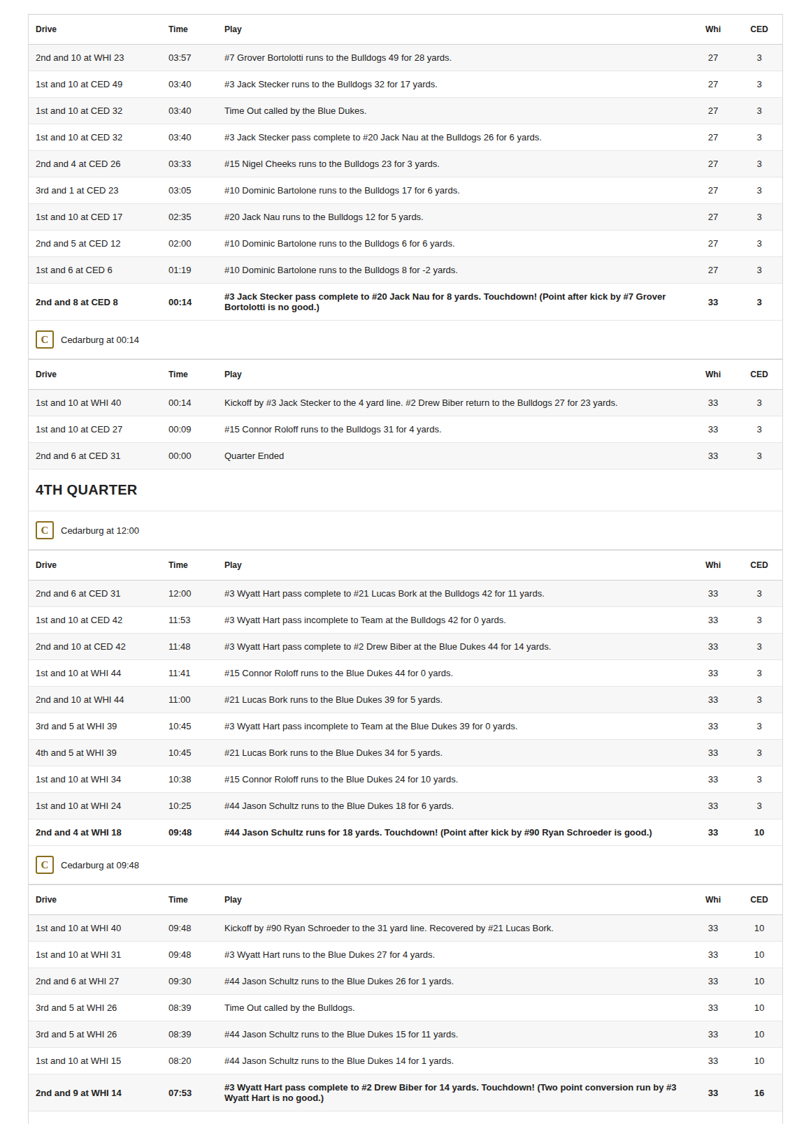| Drive | Time | Play | Whi | CED |
| --- | --- | --- | --- | --- |
| 2nd and 10 at WHI 23 | 03:57 | #7 Grover Bortolotti runs to the Bulldogs 49 for 28 yards. | 27 | 3 |
| 1st and 10 at CED 49 | 03:40 | #3 Jack Stecker runs to the Bulldogs 32 for 17 yards. | 27 | 3 |
| 1st and 10 at CED 32 | 03:40 | Time Out called by the Blue Dukes. | 27 | 3 |
| 1st and 10 at CED 32 | 03:40 | #3 Jack Stecker pass complete to #20 Jack Nau at the Bulldogs 26 for 6 yards. | 27 | 3 |
| 2nd and 4 at CED 26 | 03:33 | #15 Nigel Cheeks runs to the Bulldogs 23 for 3 yards. | 27 | 3 |
| 3rd and 1 at CED 23 | 03:05 | #10 Dominic Bartolone runs to the Bulldogs 17 for 6 yards. | 27 | 3 |
| 1st and 10 at CED 17 | 02:35 | #20 Jack Nau runs to the Bulldogs 12 for 5 yards. | 27 | 3 |
| 2nd and 5 at CED 12 | 02:00 | #10 Dominic Bartolone runs to the Bulldogs 6 for 6 yards. | 27 | 3 |
| 1st and 6 at CED 6 | 01:19 | #10 Dominic Bartolone runs to the Bulldogs 8 for -2 yards. | 27 | 3 |
| 2nd and 8 at CED 8 | 00:14 | #3 Jack Stecker pass complete to #20 Jack Nau for 8 yards. Touchdown! (Point after kick by #7 Grover Bortolotti is no good.) | 33 | 3 |
CCedarburg at 00:14
| Drive | Time | Play | Whi | CED |
| --- | --- | --- | --- | --- |
| 1st and 10 at WHI 40 | 00:14 | Kickoff by #3 Jack Stecker to the 4 yard line. #2 Drew Biber return to the Bulldogs 27 for 23 yards. | 33 | 3 |
| 1st and 10 at CED 27 | 00:09 | #15 Connor Roloff runs to the Bulldogs 31 for 4 yards. | 33 | 3 |
| 2nd and 6 at CED 31 | 00:00 | Quarter Ended | 33 | 3 |
4TH QUARTER
CCedarburg at 12:00
| Drive | Time | Play | Whi | CED |
| --- | --- | --- | --- | --- |
| 2nd and 6 at CED 31 | 12:00 | #3 Wyatt Hart pass complete to #21 Lucas Bork at the Bulldogs 42 for 11 yards. | 33 | 3 |
| 1st and 10 at CED 42 | 11:53 | #3 Wyatt Hart pass incomplete to Team at the Bulldogs 42 for 0 yards. | 33 | 3 |
| 2nd and 10 at CED 42 | 11:48 | #3 Wyatt Hart pass complete to #2 Drew Biber at the Blue Dukes 44 for 14 yards. | 33 | 3 |
| 1st and 10 at WHI 44 | 11:41 | #15 Connor Roloff runs to the Blue Dukes 44 for 0 yards. | 33 | 3 |
| 2nd and 10 at WHI 44 | 11:00 | #21 Lucas Bork runs to the Blue Dukes 39 for 5 yards. | 33 | 3 |
| 3rd and 5 at WHI 39 | 10:45 | #3 Wyatt Hart pass incomplete to Team at the Blue Dukes 39 for 0 yards. | 33 | 3 |
| 4th and 5 at WHI 39 | 10:45 | #21 Lucas Bork runs to the Blue Dukes 34 for 5 yards. | 33 | 3 |
| 1st and 10 at WHI 34 | 10:38 | #15 Connor Roloff runs to the Blue Dukes 24 for 10 yards. | 33 | 3 |
| 1st and 10 at WHI 24 | 10:25 | #44 Jason Schultz runs to the Blue Dukes 18 for 6 yards. | 33 | 3 |
| 2nd and 4 at WHI 18 | 09:48 | #44 Jason Schultz runs for 18 yards. Touchdown! (Point after kick by #90 Ryan Schroeder is good.) | 33 | 10 |
CCedarburg at 09:48
| Drive | Time | Play | Whi | CED |
| --- | --- | --- | --- | --- |
| 1st and 10 at WHI 40 | 09:48 | Kickoff by #90 Ryan Schroeder to the 31 yard line. Recovered by #21 Lucas Bork. | 33 | 10 |
| 1st and 10 at WHI 31 | 09:48 | #3 Wyatt Hart runs to the Blue Dukes 27 for 4 yards. | 33 | 10 |
| 2nd and 6 at WHI 27 | 09:30 | #44 Jason Schultz runs to the Blue Dukes 26 for 1 yards. | 33 | 10 |
| 3rd and 5 at WHI 26 | 08:39 | Time Out called by the Bulldogs. | 33 | 10 |
| 3rd and 5 at WHI 26 | 08:39 | #44 Jason Schultz runs to the Blue Dukes 15 for 11 yards. | 33 | 10 |
| 1st and 10 at WHI 15 | 08:20 | #44 Jason Schultz runs to the Blue Dukes 14 for 1 yards. | 33 | 10 |
| 2nd and 9 at WHI 14 | 07:53 | #3 Wyatt Hart pass complete to #2 Drew Biber for 14 yards. Touchdown! (Two point conversion run by #3 Wyatt Hart is no good.) | 33 | 16 |